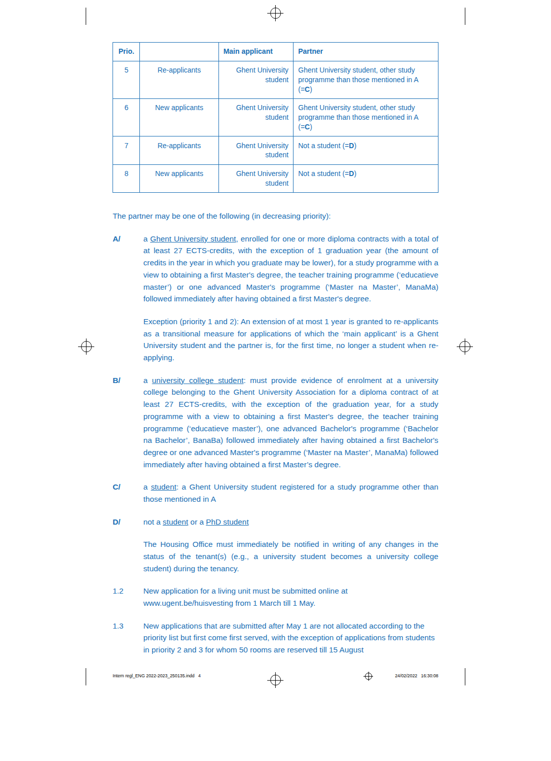| Prio. | | Main applicant | Partner |
| --- | --- | --- | --- |
| 5 | Re-applicants | Ghent University student | Ghent University student, other study programme than those mentioned in A (= C ) |
| 6 | New applicants | Ghent University student | Ghent University student, other study programme than those mentioned in A (= C ) |
| 7 | Re-applicants | Ghent University student | Not a student (= D ) |
| 8 | New applicants | Ghent University student | Not a student (= D ) |
The partner may be one of the following (in decreasing priority):
A/
a Ghent University student, enrolled for one or more diploma contracts with a total of at least 27 ECTS-credits, with the exception of 1 graduation year (the amount of credits in the year in which you graduate may be lower), for a study programme with a view to obtaining a first Master's degree, the teacher training programme (‘educatieve master’) or one advanced Master's programme (‘Master na Master’, ManaMa) followed immediately after having obtained a first Master's degree.
Exception (priority 1 and 2): An extension of at most 1 year is granted to re-applicants as a transitional measure for applications of which the ‘main applicant’ is a Ghent University student and the partner is, for the first time, no longer a student when re-applying.
B/
a university college student: must provide evidence of enrolment at a university college belonging to the Ghent University Association for a diploma contract of at least 27 ECTS-credits, with the exception of the graduation year, for a study programme with a view to obtaining a first Master's degree, the teacher training programme (‘educatieve master’), one advanced Bachelor's programme (‘Bachelor na Bachelor’, BanaBa) followed immediately after having obtained a first Bachelor's degree or one advanced Master's programme (‘Master na Master’, ManaMa) followed immediately after having obtained a first Master’s degree.
C/
a student: a Ghent University student registered for a study programme other than those mentioned in A
D/
not a student or a PhD student
The Housing Office must immediately be notified in writing of any changes in the status of the tenant(s) (e.g., a university student becomes a university college student) during the tenancy.
1.2
New application for a living unit must be submitted online at www.ugent.be/huisvesting from 1 March till 1 May.
1.3
New applications that are submitted after May 1 are not allocated according to the priority list but first come first served, with the exception of applications from students in priority 2 and 3 for whom 50 rooms are reserved till 15 August
Intern regl_ENG 2022-2023_250135.indd 4
24/02/2022 16:30:08